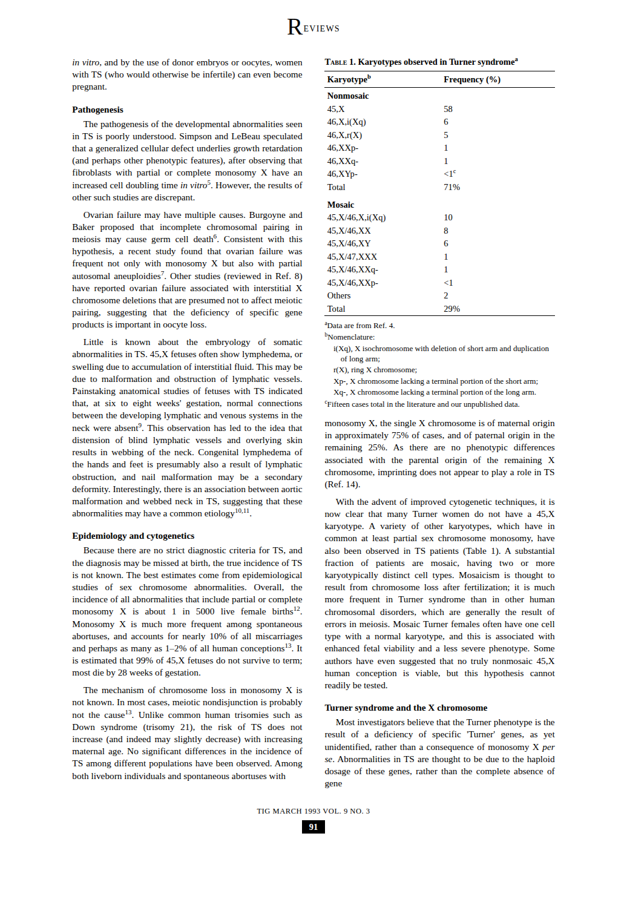Reviews
in vitro, and by the use of donor embryos or oocytes, women with TS (who would otherwise be infertile) can even become pregnant.
Pathogenesis
The pathogenesis of the developmental abnormalities seen in TS is poorly understood. Simpson and LeBeau speculated that a generalized cellular defect underlies growth retardation (and perhaps other phenotypic features), after observing that fibroblasts with partial or complete monosomy X have an increased cell doubling time in vitro5. However, the results of other such studies are discrepant.
Ovarian failure may have multiple causes. Burgoyne and Baker proposed that incomplete chromosomal pairing in meiosis may cause germ cell death6. Consistent with this hypothesis, a recent study found that ovarian failure was frequent not only with monosomy X but also with partial autosomal aneuploidies7. Other studies (reviewed in Ref. 8) have reported ovarian failure associated with interstitial X chromosome deletions that are presumed not to affect meiotic pairing, suggesting that the deficiency of specific gene products is important in oocyte loss.
Little is known about the embryology of somatic abnormalities in TS. 45,X fetuses often show lymphedema, or swelling due to accumulation of interstitial fluid. This may be due to malformation and obstruction of lymphatic vessels. Painstaking anatomical studies of fetuses with TS indicated that, at six to eight weeks' gestation, normal connections between the developing lymphatic and venous systems in the neck were absent9. This observation has led to the idea that distension of blind lymphatic vessels and overlying skin results in webbing of the neck. Congenital lymphedema of the hands and feet is presumably also a result of lymphatic obstruction, and nail malformation may be a secondary deformity. Interestingly, there is an association between aortic malformation and webbed neck in TS, suggesting that these abnormalities may have a common etiology10,11.
Epidemiology and cytogenetics
Because there are no strict diagnostic criteria for TS, and the diagnosis may be missed at birth, the true incidence of TS is not known. The best estimates come from epidemiological studies of sex chromosome abnormalities. Overall, the incidence of all abnormalities that include partial or complete monosomy X is about 1 in 5000 live female births12. Monosomy X is much more frequent among spontaneous abortuses, and accounts for nearly 10% of all miscarriages and perhaps as many as 1–2% of all human conceptions13. It is estimated that 99% of 45,X fetuses do not survive to term; most die by 28 weeks of gestation.
The mechanism of chromosome loss in monosomy X is not known. In most cases, meiotic nondisjunction is probably not the cause13. Unlike common human trisomies such as Down syndrome (trisomy 21), the risk of TS does not increase (and indeed may slightly decrease) with increasing maternal age. No significant differences in the incidence of TS among different populations have been observed. Among both liveborn individuals and spontaneous abortuses with
T able 1. Karyotypes observed in Turner syndrome a
| Karyotype b | Frequency (%) |
| --- | --- |
| Nonmosaic | |
| 45,X | 58 |
| 46,X,i(Xq) | 6 |
| 46,X,r(X) | 5 |
| 46,XXp- | 1 |
| 46,XXq- | 1 |
| 46,XYp- | <1 c |
| Total | 71% |
| Mosaic | |
| 45,X/46,X,i(Xq) | 10 |
| 45,X/46,XX | 8 |
| 45,X/46,XY | 6 |
| 45,X/47,XXX | 1 |
| 45,X/46,XXq- | 1 |
| 45,X/46,XXp- | <1 |
| Others | 2 |
| Total | 29% |
aData are from Ref. 4.
bNomenclature:
i(Xq), X isochromosome with deletion of short arm and duplication of long arm;
r(X), ring X chromosome;
Xp-, X chromosome lacking a terminal portion of the short arm;
Xq-, X chromosome lacking a terminal portion of the long arm.
cFifteen cases total in the literature and our unpublished data.
monosomy X, the single X chromosome is of maternal origin in approximately 75% of cases, and of paternal origin in the remaining 25%. As there are no phenotypic differences associated with the parental origin of the remaining X chromosome, imprinting does not appear to play a role in TS (Ref. 14).
With the advent of improved cytogenetic techniques, it is now clear that many Turner women do not have a 45,X karyotype. A variety of other karyotypes, which have in common at least partial sex chromosome monosomy, have also been observed in TS patients (Table 1). A substantial fraction of patients are mosaic, having two or more karyotypically distinct cell types. Mosaicism is thought to result from chromosome loss after fertilization; it is much more frequent in Turner syndrome than in other human chromosomal disorders, which are generally the result of errors in meiosis. Mosaic Turner females often have one cell type with a normal karyotype, and this is associated with enhanced fetal viability and a less severe phenotype. Some authors have even suggested that no truly nonmosaic 45,X human conception is viable, but this hypothesis cannot readily be tested.
Turner syndrome and the X chromosome
Most investigators believe that the Turner phenotype is the result of a deficiency of specific 'Turner' genes, as yet unidentified, rather than a consequence of monosomy X per se. Abnormalities in TS are thought to be due to the haploid dosage of these genes, rather than the complete absence of gene
TIG MARCH 1993 VOL. 9 NO. 3 91